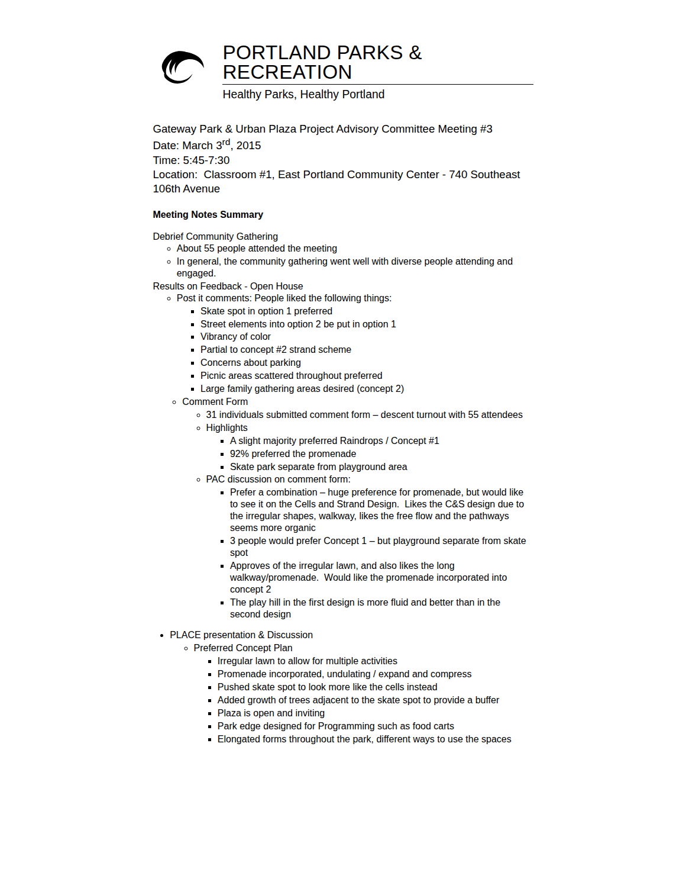PORTLAND PARKS & RECREATION
Healthy Parks, Healthy Portland
Gateway Park & Urban Plaza Project Advisory Committee Meeting #3
Date: March 3rd, 2015
Time: 5:45-7:30
Location: Classroom #1, East Portland Community Center - 740 Southeast 106th Avenue
Meeting Notes Summary
Debrief Community Gathering
About 55 people attended the meeting
In general, the community gathering went well with diverse people attending and engaged.
Results on Feedback - Open House
Post it comments: People liked the following things:
Skate spot in option 1 preferred
Street elements into option 2 be put in option 1
Vibrancy of color
Partial to concept #2 strand scheme
Concerns about parking
Picnic areas scattered throughout preferred
Large family gathering areas desired (concept 2)
Comment Form
31 individuals submitted comment form – descent turnout with 55 attendees
Highlights
A slight majority preferred Raindrops / Concept #1
92% preferred the promenade
Skate park separate from playground area
PAC discussion on comment form:
Prefer a combination – huge preference for promenade, but would like to see it on the Cells and Strand Design. Likes the C&S design due to the irregular shapes, walkway, likes the free flow and the pathways
seems more organic
3 people would prefer Concept 1 – but playground separate from skate spot
Approves of the irregular lawn, and also likes the long walkway/promenade. Would like the promenade incorporated into concept 2
The play hill in the first design is more fluid and better than in the second design
PLACE presentation & Discussion
Preferred Concept Plan
Irregular lawn to allow for multiple activities
Promenade incorporated, undulating / expand and compress
Pushed skate spot to look more like the cells instead
Added growth of trees adjacent to the skate spot to provide a buffer
Plaza is open and inviting
Park edge designed for Programming such as food carts
Elongated forms throughout the park, different ways to use the spaces